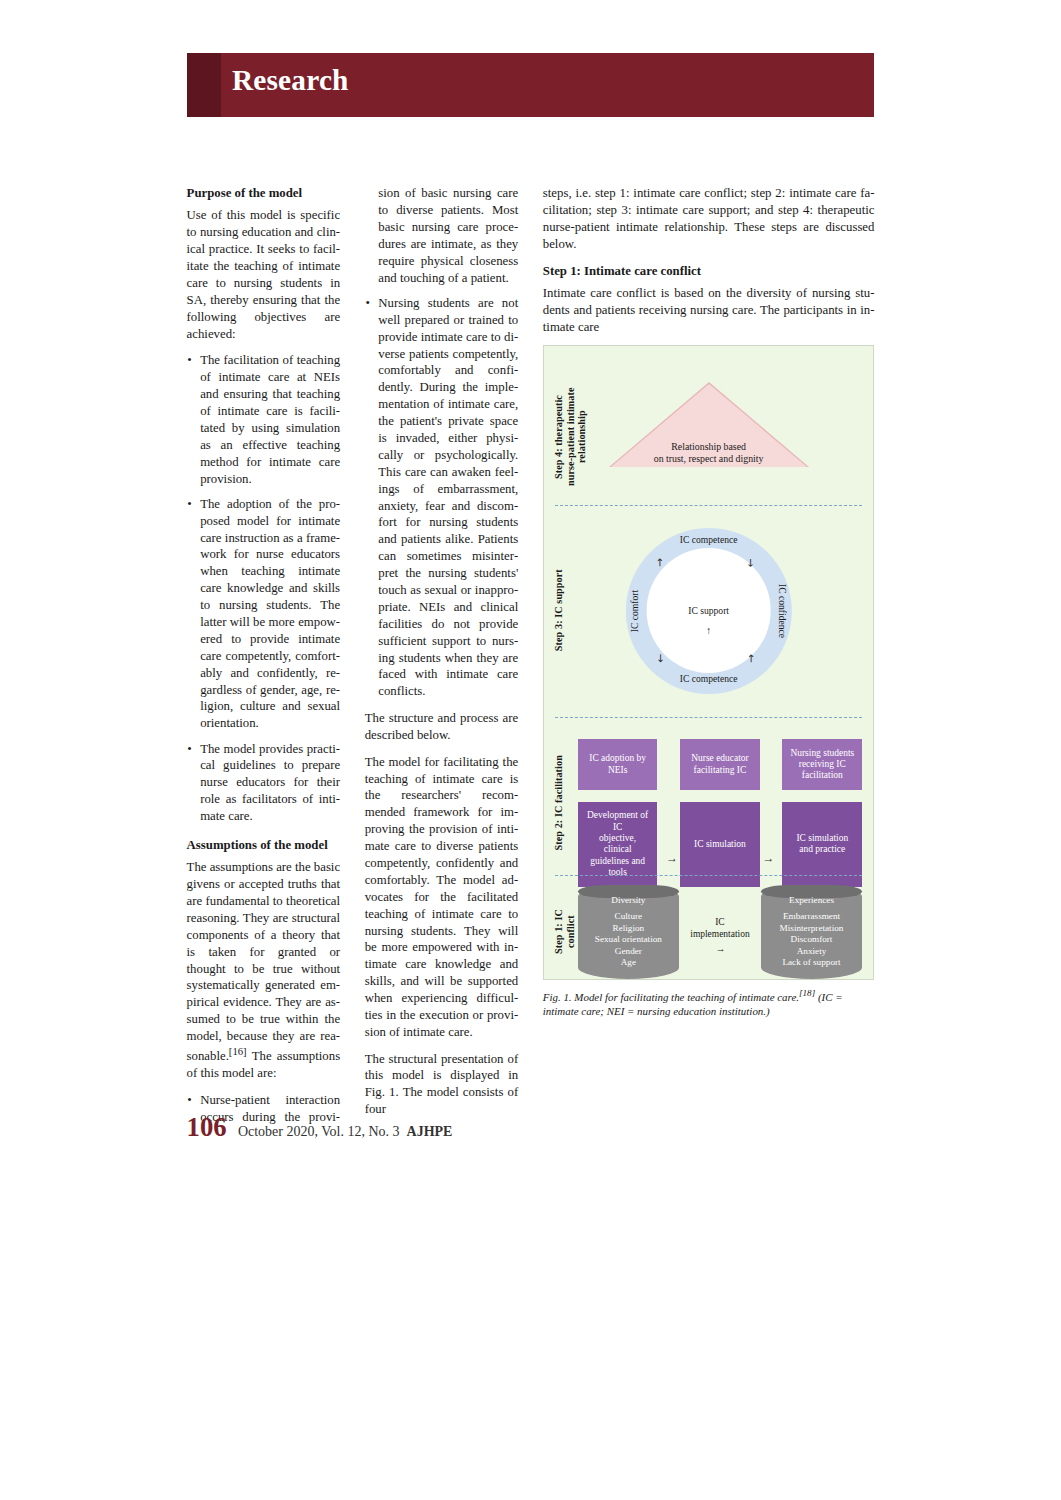Research
Purpose of the model
Use of this model is specific to nursing education and clinical practice. It seeks to facilitate the teaching of intimate care to nursing students in SA, thereby ensuring that the following objectives are achieved:
The facilitation of teaching of intimate care at NEIs and ensuring that teaching of intimate care is facilitated by using simulation as an effective teaching method for intimate care provision.
The adoption of the proposed model for intimate care instruction as a framework for nurse educators when teaching intimate care knowledge and skills to nursing students. The latter will be more empowered to provide intimate care competently, comfortably and confidently, regardless of gender, age, religion, culture and sexual orientation.
The model provides practical guidelines to prepare nurse educators for their role as facilitators of intimate care.
Assumptions of the model
The assumptions are the basic givens or accepted truths that are fundamental to theoretical reasoning. They are structural components of a theory that is taken for granted or thought to be true without systematically generated empirical evidence. They are assumed to be true within the model, because they are reasonable.[16] The assumptions of this model are:
Nurse-patient interaction occurs during the provision of basic nursing care to diverse patients. Most basic nursing care procedures are intimate, as they require physical closeness and touching of a patient.
Nursing students are not well prepared or trained to provide intimate care to diverse patients competently, comfortably and confidently. During the implementation of intimate care, the patient's private space is invaded, either physically or psychologically. This care can awaken feelings of embarrassment, anxiety, fear and discomfort for nursing students and patients alike. Patients can sometimes misinterpret the nursing students' touch as sexual or inappropriate. NEIs and clinical facilities do not provide sufficient support to nursing students when they are faced with intimate care conflicts.
The structure and process are described below.
The model for facilitating the teaching of intimate care is the researchers' recommended framework for improving the provision of intimate care to diverse patients competently, confidently and comfortably. The model advocates for the facilitated teaching of intimate care to nursing students. They will be more empowered with intimate care knowledge and skills, and will be supported when experiencing difficulties in the execution or provision of intimate care.
The structural presentation of this model is displayed in Fig. 1. The model consists of four
steps, i.e. step 1: intimate care conflict; step 2: intimate care facilitation; step 3: intimate care support; and step 4: therapeutic nurse-patient intimate relationship. These steps are discussed below.
Step 1: Intimate care conflict
Intimate care conflict is based on the diversity of nursing students and patients receiving nursing care. The participants in intimate care
Step 4: therapeutic
nurse-patient intimate relationship
Step 3: IC support
Step 2: IC facilitation
Step 1: IC conflict
Relationship based
on trust, respect and dignity
IC competence
IC competence
IC comfort
IC confidence
IC support
↑
↗
↘
↖
↙
IC adoption by NEIs
Nurse educator
facilitating IC
Nursing students
receiving IC facilitation
Development of IC
objective, clinical
guidelines and tools
IC simulation
IC simulation
and practice
→ →
Diversity
Culture
Religion
Sexual orientation
Gender
Age
IC implementation →
Experiences
Embarrassment
Misinterpretation
Discomfort
Anxiety
Lack of support
Fig. 1. Model for facilitating the teaching of intimate care.[18] (IC = intimate care; NEI = nursing education institution.)
106
October 2020, Vol. 12, No. 3 AJHPE